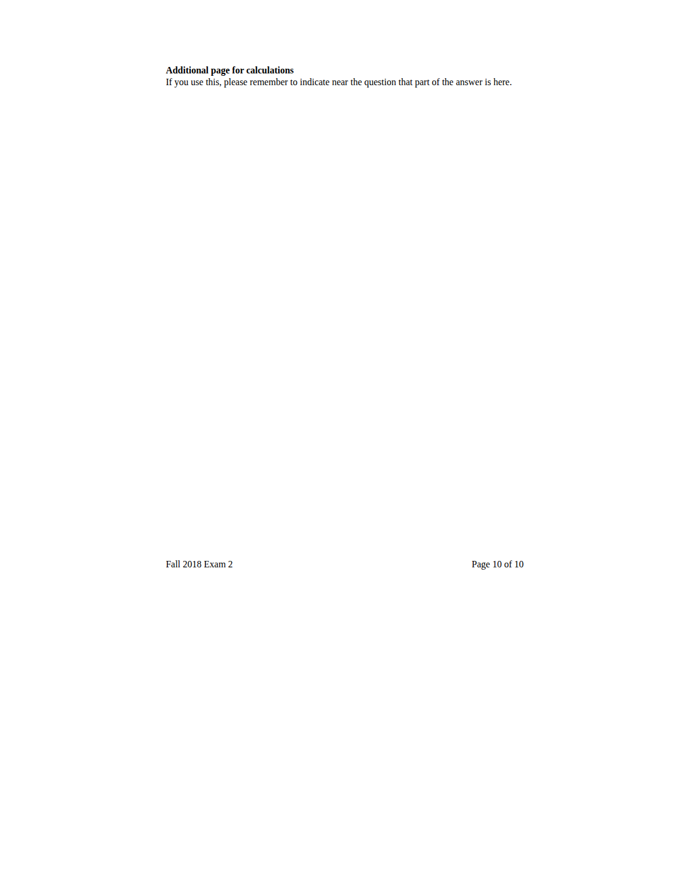Additional page for calculations
If you use this, please remember to indicate near the question that part of the answer is here.
Fall 2018 Exam 2 Page 10 of 10